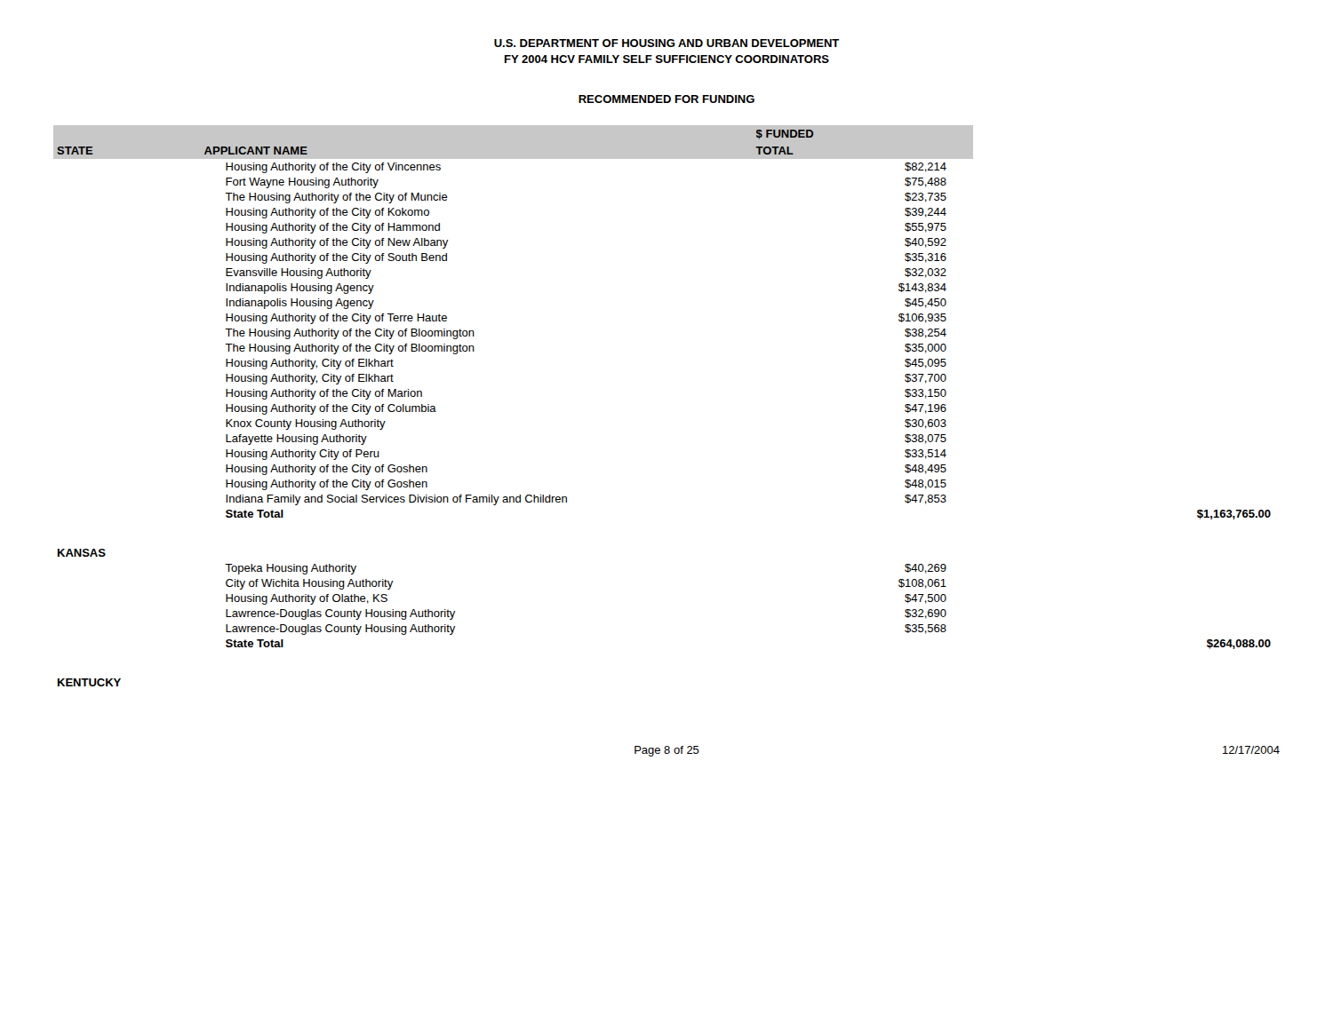U.S. DEPARTMENT OF HOUSING AND URBAN DEVELOPMENT FY 2004 HCV FAMILY SELF SUFFICIENCY COORDINATORS
RECOMMENDED FOR FUNDING
| | | $ FUNDED | |
| --- | --- | --- | --- |
| STATE | APPLICANT NAME | TOTAL | |
| | Housing Authority of the City of Vincennes | $82,214 | |
| | Fort Wayne Housing Authority | $75,488 | |
| | The Housing Authority of the City of Muncie | $23,735 | |
| | Housing Authority of the City of Kokomo | $39,244 | |
| | Housing Authority of the City of Hammond | $55,975 | |
| | Housing Authority of the City of New Albany | $40,592 | |
| | Housing Authority of the City of South Bend | $35,316 | |
| | Evansville Housing Authority | $32,032 | |
| | Indianapolis Housing Agency | $143,834 | |
| | Indianapolis Housing Agency | $45,450 | |
| | Housing Authority of the City of Terre Haute | $106,935 | |
| | The Housing Authority of the City of Bloomington | $38,254 | |
| | The Housing Authority of the City of Bloomington | $35,000 | |
| | Housing Authority, City of Elkhart | $45,095 | |
| | Housing Authority, City of Elkhart | $37,700 | |
| | Housing Authority of the City of Marion | $33,150 | |
| | Housing Authority of the City of Columbia | $47,196 | |
| | Knox County Housing Authority | $30,603 | |
| | Lafayette Housing Authority | $38,075 | |
| | Housing Authority City of Peru | $33,514 | |
| | Housing Authority of the City of Goshen | $48,495 | |
| | Housing Authority of the City of Goshen | $48,015 | |
| | Indiana Family and Social Services Division of Family and Children | $47,853 | |
| | State Total | | $1,163,765.00 |
| KANSAS | | | |
| | Topeka Housing Authority | $40,269 | |
| | City of Wichita Housing Authority | $108,061 | |
| | Housing Authority of Olathe, KS | $47,500 | |
| | Lawrence-Douglas County Housing Authority | $32,690 | |
| | Lawrence-Douglas County Housing Authority | $35,568 | |
| | State Total | | $264,088.00 |
| KENTUCKY | | | |
Page 8 of 25
12/17/2004